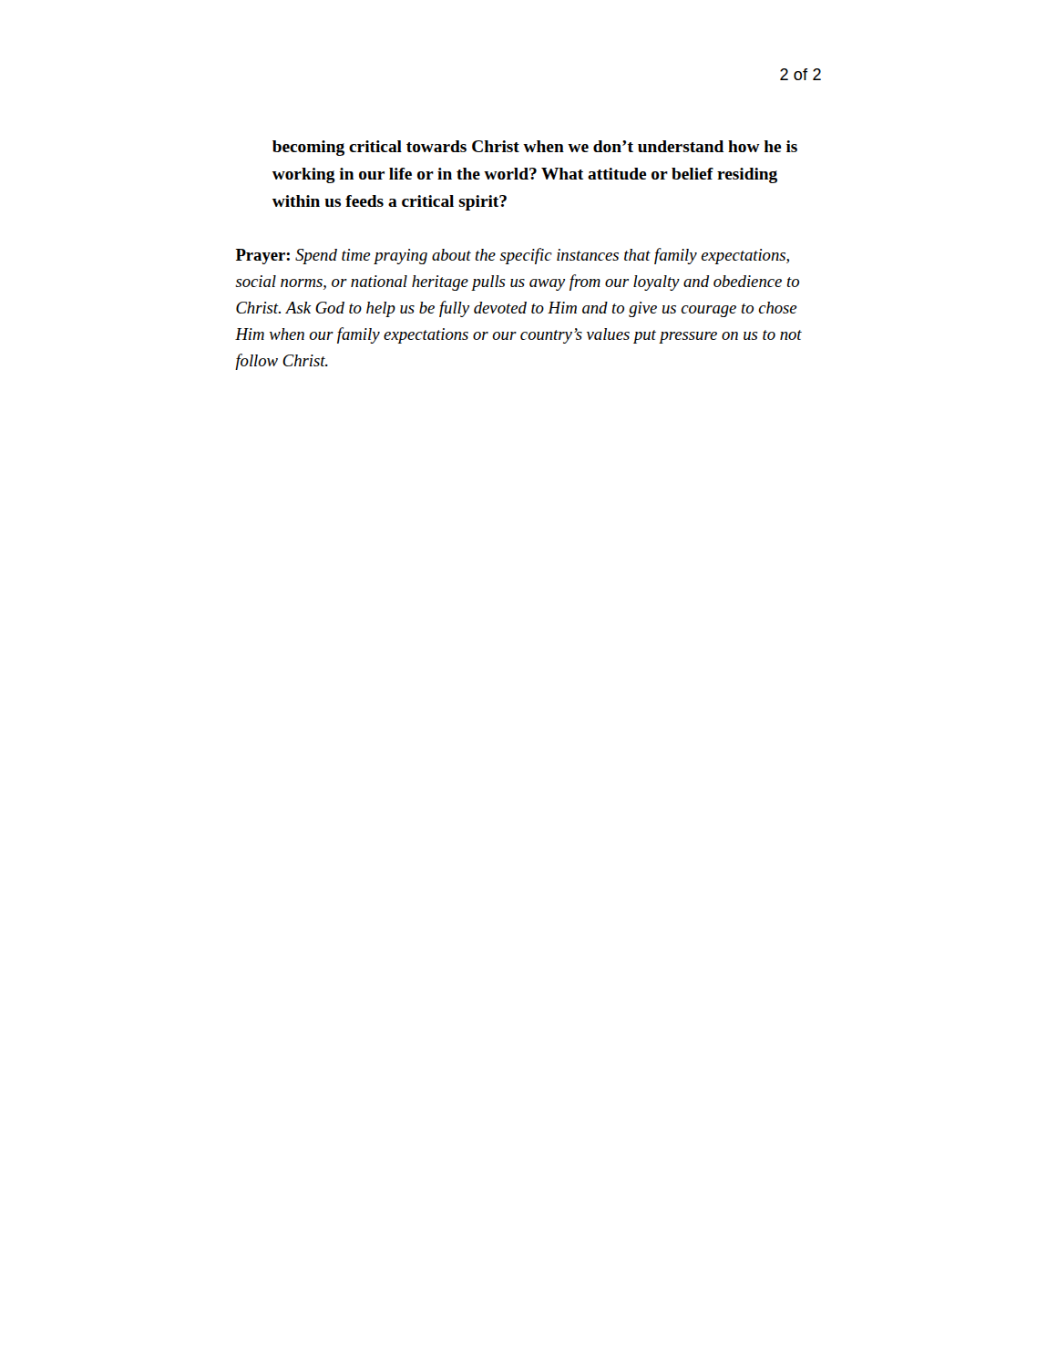2 of 2
becoming critical towards Christ when we don’t understand how he is working in our life or in the world? What attitude or belief residing within us feeds a critical spirit?
Prayer: Spend time praying about the specific instances that family expectations, social norms, or national heritage pulls us away from our loyalty and obedience to Christ. Ask God to help us be fully devoted to Him and to give us courage to chose Him when our family expectations or our country’s values put pressure on us to not follow Christ.